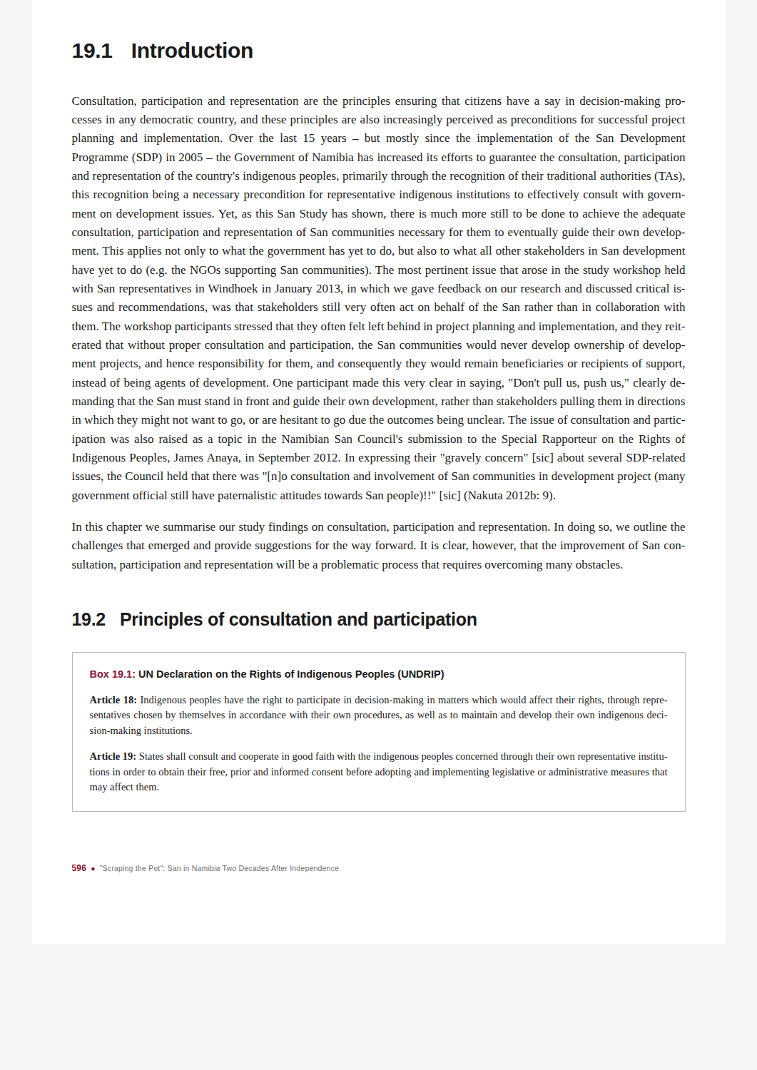19.1 Introduction
Consultation, participation and representation are the principles ensuring that citizens have a say in decision-making processes in any democratic country, and these principles are also increasingly perceived as preconditions for successful project planning and implementation. Over the last 15 years – but mostly since the implementation of the San Development Programme (SDP) in 2005 – the Government of Namibia has increased its efforts to guarantee the consultation, participation and representation of the country's indigenous peoples, primarily through the recognition of their traditional authorities (TAs), this recognition being a necessary precondition for representative indigenous institutions to effectively consult with government on development issues. Yet, as this San Study has shown, there is much more still to be done to achieve the adequate consultation, participation and representation of San communities necessary for them to eventually guide their own development. This applies not only to what the government has yet to do, but also to what all other stakeholders in San development have yet to do (e.g. the NGOs supporting San communities). The most pertinent issue that arose in the study workshop held with San representatives in Windhoek in January 2013, in which we gave feedback on our research and discussed critical issues and recommendations, was that stakeholders still very often act on behalf of the San rather than in collaboration with them. The workshop participants stressed that they often felt left behind in project planning and implementation, and they reiterated that without proper consultation and participation, the San communities would never develop ownership of development projects, and hence responsibility for them, and consequently they would remain beneficiaries or recipients of support, instead of being agents of development. One participant made this very clear in saying, "Don't pull us, push us," clearly demanding that the San must stand in front and guide their own development, rather than stakeholders pulling them in directions in which they might not want to go, or are hesitant to go due the outcomes being unclear. The issue of consultation and participation was also raised as a topic in the Namibian San Council's submission to the Special Rapporteur on the Rights of Indigenous Peoples, James Anaya, in September 2012. In expressing their "gravely concern" [sic] about several SDP-related issues, the Council held that there was "[n]o consultation and involvement of San communities in development project (many government official still have paternalistic attitudes towards San people)!!" [sic] (Nakuta 2012b: 9).
In this chapter we summarise our study findings on consultation, participation and representation. In doing so, we outline the challenges that emerged and provide suggestions for the way forward. It is clear, however, that the improvement of San consultation, participation and representation will be a problematic process that requires overcoming many obstacles.
19.2 Principles of consultation and participation
Box 19.1: UN Declaration on the Rights of Indigenous Peoples (UNDRIP)
Article 18: Indigenous peoples have the right to participate in decision-making in matters which would affect their rights, through representatives chosen by themselves in accordance with their own procedures, as well as to maintain and develop their own indigenous decision-making institutions.
Article 19: States shall consult and cooperate in good faith with the indigenous peoples concerned through their own representative institutions in order to obtain their free, prior and informed consent before adopting and implementing legislative or administrative measures that may affect them.
596●"Scraping the Pot": San in Namibia Two Decades After Independence